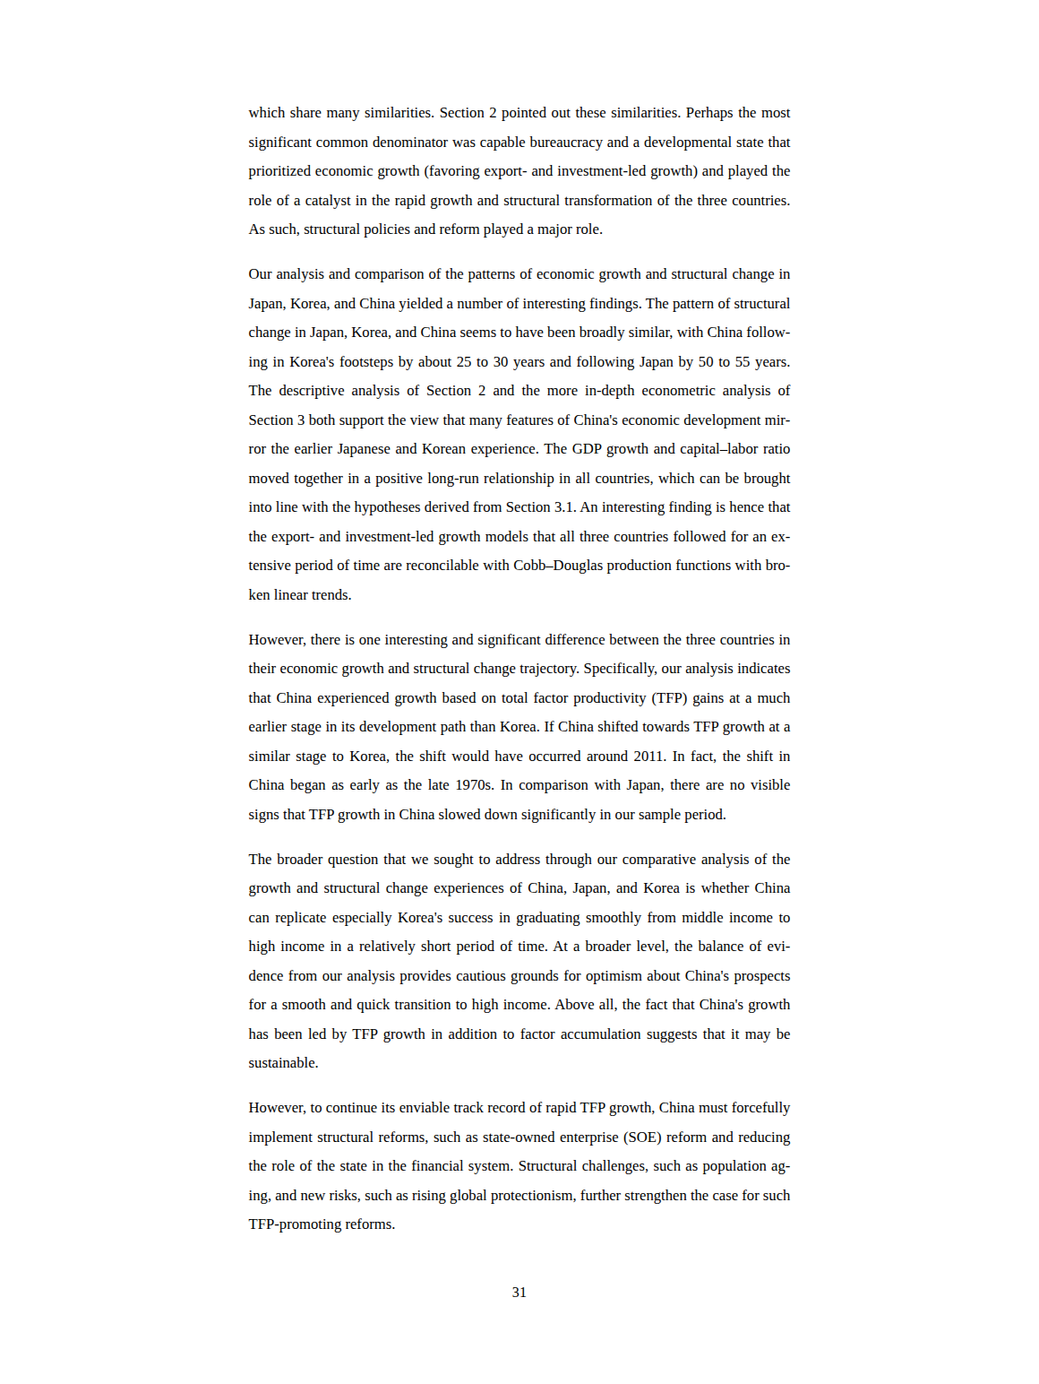which share many similarities. Section 2 pointed out these similarities. Perhaps the most significant common denominator was capable bureaucracy and a developmental state that prioritized economic growth (favoring export- and investment-led growth) and played the role of a catalyst in the rapid growth and structural transformation of the three countries. As such, structural policies and reform played a major role.
Our analysis and comparison of the patterns of economic growth and structural change in Japan, Korea, and China yielded a number of interesting findings. The pattern of structural change in Japan, Korea, and China seems to have been broadly similar, with China following in Korea's footsteps by about 25 to 30 years and following Japan by 50 to 55 years. The descriptive analysis of Section 2 and the more in-depth econometric analysis of Section 3 both support the view that many features of China's economic development mirror the earlier Japanese and Korean experience. The GDP growth and capital–labor ratio moved together in a positive long-run relationship in all countries, which can be brought into line with the hypotheses derived from Section 3.1. An interesting finding is hence that the export- and investment-led growth models that all three countries followed for an extensive period of time are reconcilable with Cobb–Douglas production functions with broken linear trends.
However, there is one interesting and significant difference between the three countries in their economic growth and structural change trajectory. Specifically, our analysis indicates that China experienced growth based on total factor productivity (TFP) gains at a much earlier stage in its development path than Korea. If China shifted towards TFP growth at a similar stage to Korea, the shift would have occurred around 2011. In fact, the shift in China began as early as the late 1970s. In comparison with Japan, there are no visible signs that TFP growth in China slowed down significantly in our sample period.
The broader question that we sought to address through our comparative analysis of the growth and structural change experiences of China, Japan, and Korea is whether China can replicate especially Korea's success in graduating smoothly from middle income to high income in a relatively short period of time. At a broader level, the balance of evidence from our analysis provides cautious grounds for optimism about China's prospects for a smooth and quick transition to high income. Above all, the fact that China's growth has been led by TFP growth in addition to factor accumulation suggests that it may be sustainable.
However, to continue its enviable track record of rapid TFP growth, China must forcefully implement structural reforms, such as state-owned enterprise (SOE) reform and reducing the role of the state in the financial system. Structural challenges, such as population aging, and new risks, such as rising global protectionism, further strengthen the case for such TFP-promoting reforms.
31